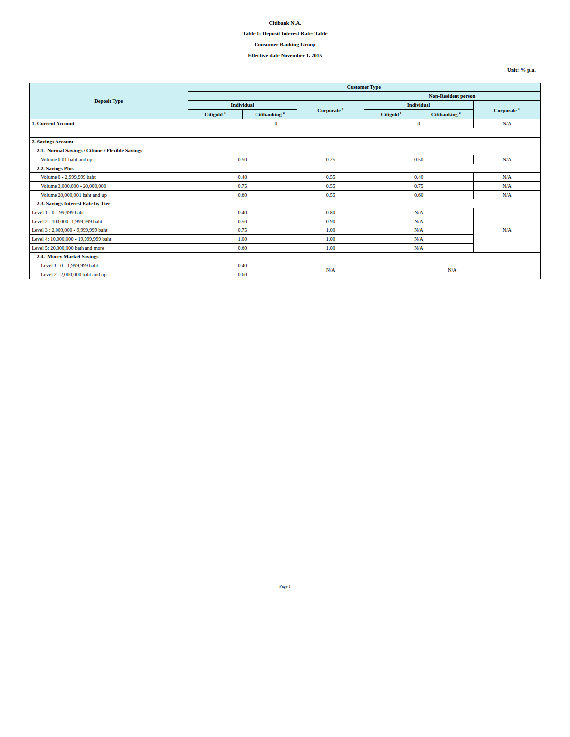Citibank N.A.
Table 1: Deposit Interest Rates Table
Consumer Banking Group
Effective date November 1, 2015
Unit: % p.a.
| Deposit Type | Customer Type |
| | Non-Resident person |
| Individual | Corporate 3 | Individual | Corporate 3 |
| Citigold 1 | Citibanking 2 | Citigold 1 | Citibanking 2 |
| 1. Current Account | 0 | 0 | N/A |
| 2. Savings Account | |
| 2.1. Normal Savings / Citione / Flexible Savings | |
| Volume 0.01 baht and up | 0.50 | 0.25 | 0.50 | N/A |
| 2.2. Savings Plus | |
| Volume 0 - 2,999,999 baht | 0.40 | 0.55 | 0.40 | N/A |
| Volume 3,000,000 - 20,000,000 | 0.75 | 0.55 | 0.75 | N/A |
| Volume 20,000,001 baht and up | 0.60 | 0.55 | 0.60 | N/A |
| 2.3. Savings Interest Rate by Tier | |
| Level 1 : 0 – 99,999 baht | 0.40 | 0.80 | N/A | N/A |
| Level 2 : 100,000 -1,999,999 baht | 0.50 | 0.90 | N/A |
| Level 3 : 2,000,000 - 9,999,999 baht | 0.75 | 1.00 | N/A |
| Level 4: 10,000,000 - 19,999,999 baht | 1.00 | 1.00 | N/A |
| Level 5: 20,000,000 bath and more | 0.60 | 1.00 | N/A |
| 2.4. Money Market Savings | |
| Level 1 : 0 - 1,999,999 baht | 0.40 | N/A | N/A |
| Level 2 : 2,000,000 baht and up | 0.60 |
Page 1